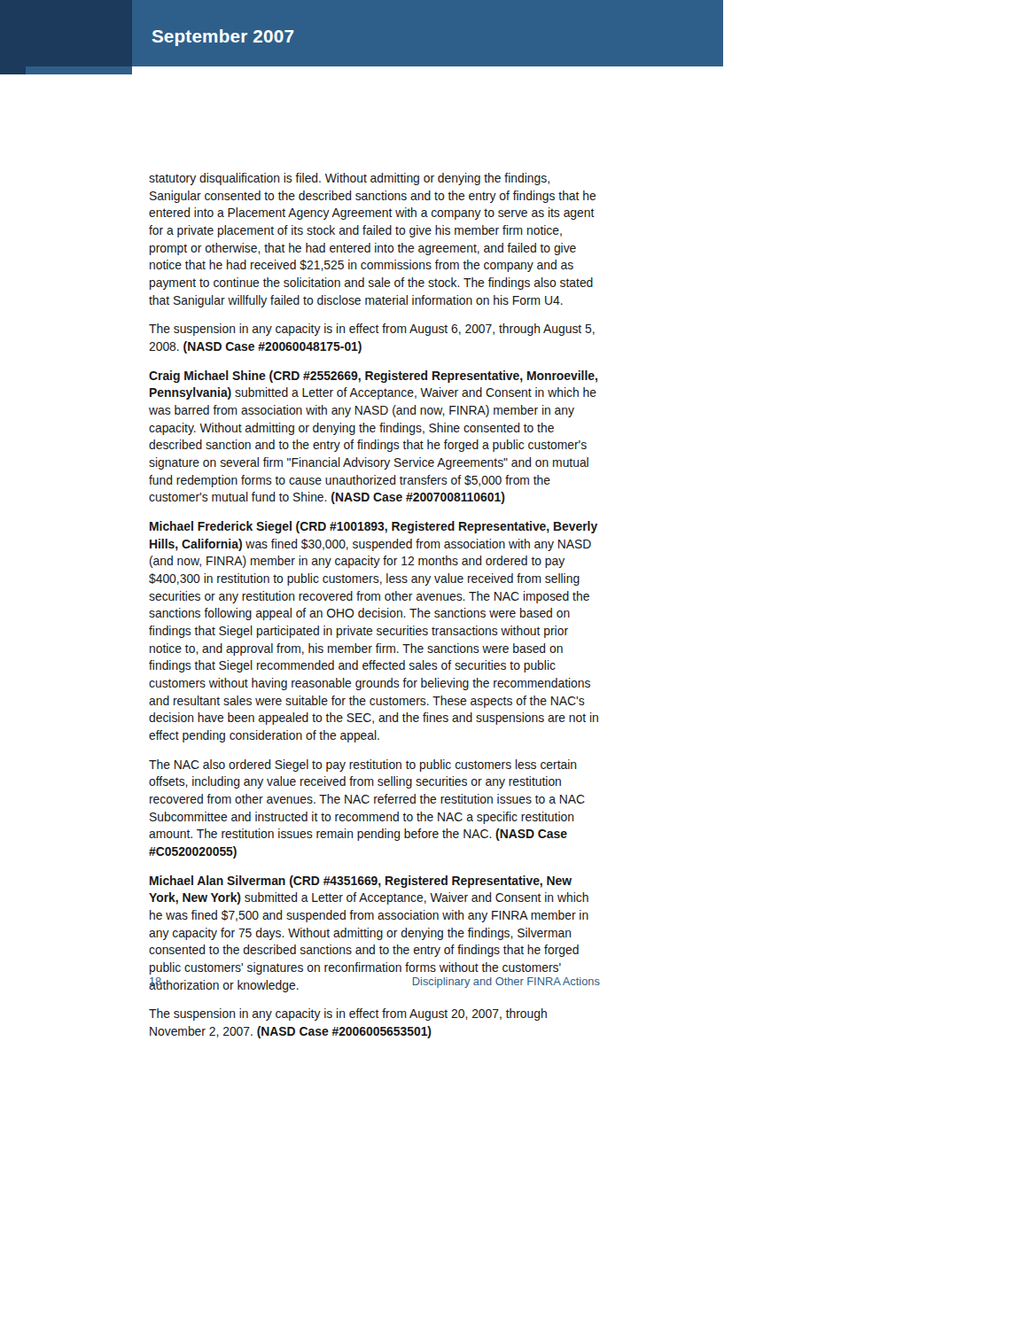September 2007
statutory disqualification is filed. Without admitting or denying the findings, Sanigular consented to the described sanctions and to the entry of findings that he entered into a Placement Agency Agreement with a company to serve as its agent for a private placement of its stock and failed to give his member firm notice, prompt or otherwise, that he had entered into the agreement, and failed to give notice that he had received $21,525 in commissions from the company and as payment to continue the solicitation and sale of the stock. The findings also stated that Sanigular willfully failed to disclose material information on his Form U4.
The suspension in any capacity is in effect from August 6, 2007, through August 5, 2008. (NASD Case #20060048175-01)
Craig Michael Shine (CRD #2552669, Registered Representative, Monroeville, Pennsylvania) submitted a Letter of Acceptance, Waiver and Consent in which he was barred from association with any NASD (and now, FINRA) member in any capacity. Without admitting or denying the findings, Shine consented to the described sanction and to the entry of findings that he forged a public customer's signature on several firm "Financial Advisory Service Agreements" and on mutual fund redemption forms to cause unauthorized transfers of $5,000 from the customer's mutual fund to Shine. (NASD Case #2007008110601)
Michael Frederick Siegel (CRD #1001893, Registered Representative, Beverly Hills, California) was fined $30,000, suspended from association with any NASD (and now, FINRA) member in any capacity for 12 months and ordered to pay $400,300 in restitution to public customers, less any value received from selling securities or any restitution recovered from other avenues. The NAC imposed the sanctions following appeal of an OHO decision. The sanctions were based on findings that Siegel participated in private securities transactions without prior notice to, and approval from, his member firm. The sanctions were based on findings that Siegel recommended and effected sales of securities to public customers without having reasonable grounds for believing the recommendations and resultant sales were suitable for the customers. These aspects of the NAC's decision have been appealed to the SEC, and the fines and suspensions are not in effect pending consideration of the appeal.
The NAC also ordered Siegel to pay restitution to public customers less certain offsets, including any value received from selling securities or any restitution recovered from other avenues. The NAC referred the restitution issues to a NAC Subcommittee and instructed it to recommend to the NAC a specific restitution amount. The restitution issues remain pending before the NAC. (NASD Case #C0520020055)
Michael Alan Silverman (CRD #4351669, Registered Representative, New York, New York) submitted a Letter of Acceptance, Waiver and Consent in which he was fined $7,500 and suspended from association with any FINRA member in any capacity for 75 days. Without admitting or denying the findings, Silverman consented to the described sanctions and to the entry of findings that he forged public customers' signatures on reconfirmation forms without the customers' authorization or knowledge.
The suspension in any capacity is in effect from August 20, 2007, through November 2, 2007. (NASD Case #2006005653501)
18 Disciplinary and Other FINRA Actions